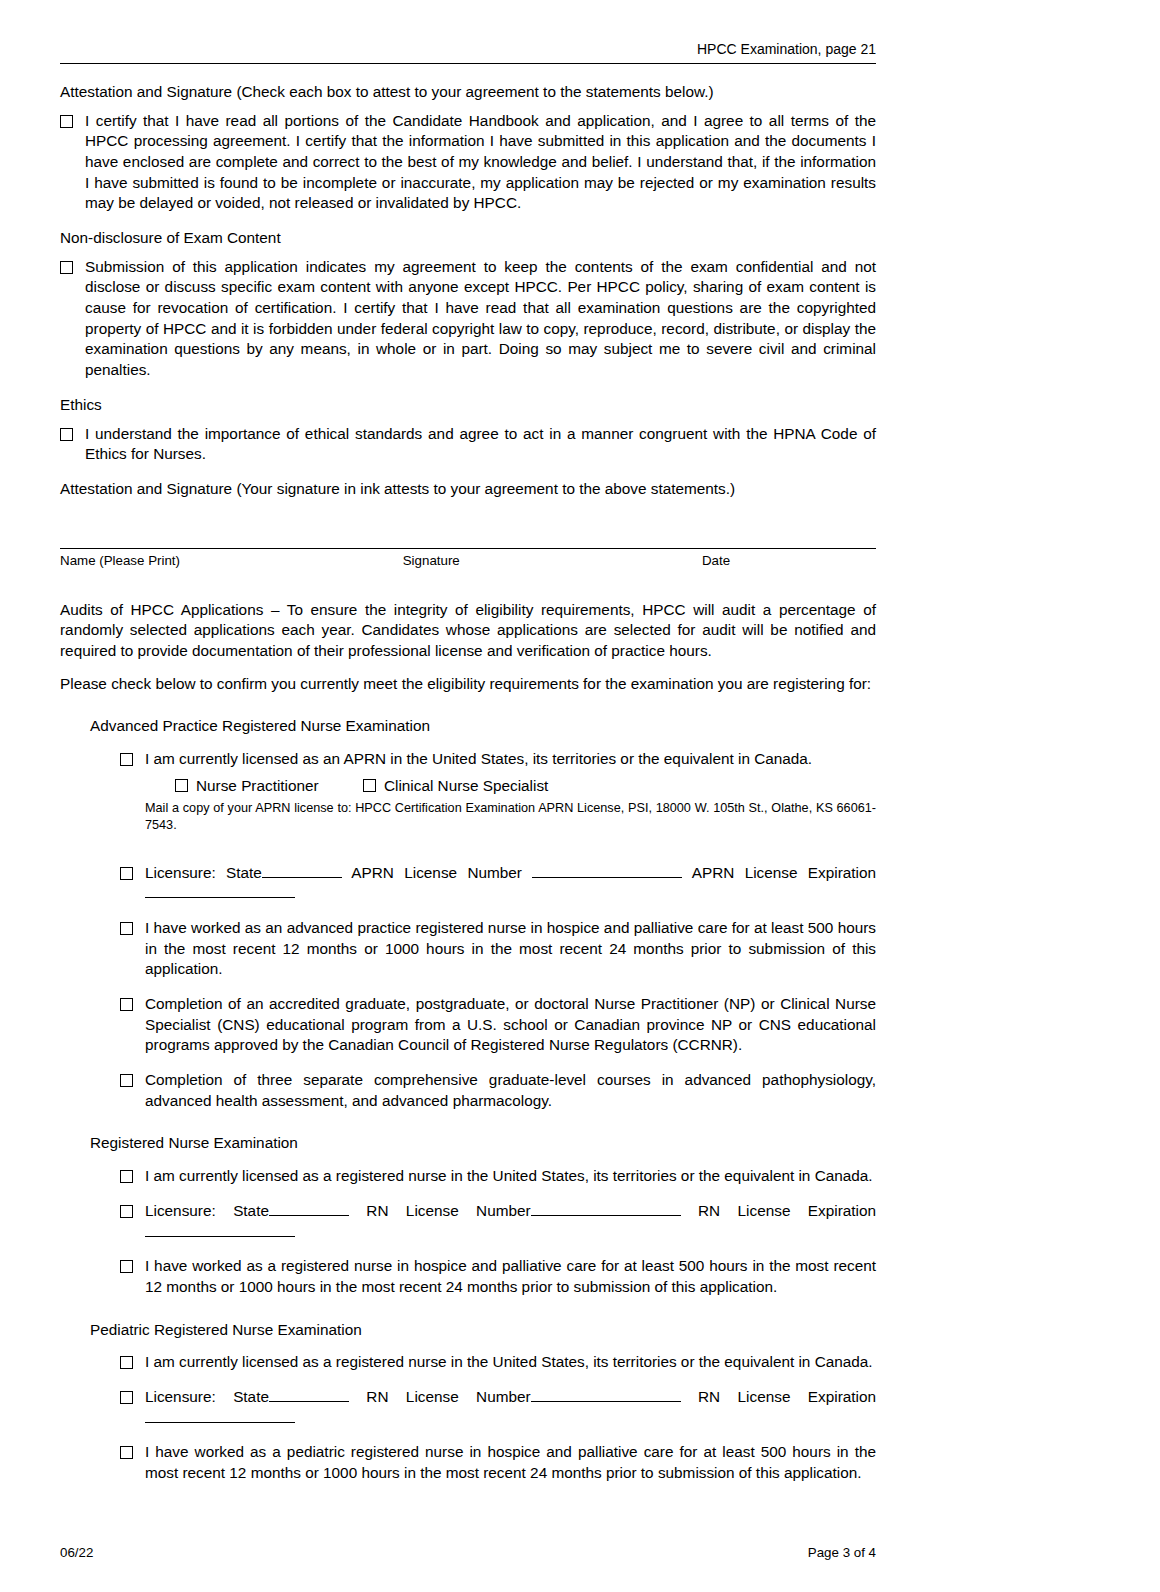HPCC Examination, page 21
Attestation and Signature (Check each box to attest to your agreement to the statements below.)
I certify that I have read all portions of the Candidate Handbook and application, and I agree to all terms of the HPCC processing agreement. I certify that the information I have submitted in this application and the documents I have enclosed are complete and correct to the best of my knowledge and belief. I understand that, if the information I have submitted is found to be incomplete or inaccurate, my application may be rejected or my examination results may be delayed or voided, not released or invalidated by HPCC.
Non-disclosure of Exam Content
Submission of this application indicates my agreement to keep the contents of the exam confidential and not disclose or discuss specific exam content with anyone except HPCC. Per HPCC policy, sharing of exam content is cause for revocation of certification. I certify that I have read that all examination questions are the copyrighted property of HPCC and it is forbidden under federal copyright law to copy, reproduce, record, distribute, or display the examination questions by any means, in whole or in part. Doing so may subject me to severe civil and criminal penalties.
Ethics
I understand the importance of ethical standards and agree to act in a manner congruent with the HPNA Code of Ethics for Nurses.
Attestation and Signature (Your signature in ink attests to your agreement to the above statements.)
Name (Please Print)
Signature
Date
Audits of HPCC Applications – To ensure the integrity of eligibility requirements, HPCC will audit a percentage of randomly selected applications each year. Candidates whose applications are selected for audit will be notified and required to provide documentation of their professional license and verification of practice hours.
Please check below to confirm you currently meet the eligibility requirements for the examination you are registering for:
Advanced Practice Registered Nurse Examination
I am currently licensed as an APRN in the United States, its territories or the equivalent in Canada.
Nurse Practitioner Clinical Nurse Specialist
Mail a copy of your APRN license to: HPCC Certification Examination APRN License, PSI, 18000 W. 105th St., Olathe, KS 66061-7543.
Licensure: State APRN License Number APRN License Expiration
I have worked as an advanced practice registered nurse in hospice and palliative care for at least 500 hours in the most recent 12 months or 1000 hours in the most recent 24 months prior to submission of this application.
Completion of an accredited graduate, postgraduate, or doctoral Nurse Practitioner (NP) or Clinical Nurse Specialist (CNS) educational program from a U.S. school or Canadian province NP or CNS educational programs approved by the Canadian Council of Registered Nurse Regulators (CCRNR).
Completion of three separate comprehensive graduate-level courses in advanced pathophysiology, advanced health assessment, and advanced pharmacology.
Registered Nurse Examination
I am currently licensed as a registered nurse in the United States, its territories or the equivalent in Canada.
Licensure: State RN License Number RN License Expiration
I have worked as a registered nurse in hospice and palliative care for at least 500 hours in the most recent 12 months or 1000 hours in the most recent 24 months prior to submission of this application.
Pediatric Registered Nurse Examination
I am currently licensed as a registered nurse in the United States, its territories or the equivalent in Canada.
Licensure: State RN License Number RN License Expiration
I have worked as a pediatric registered nurse in hospice and palliative care for at least 500 hours in the most recent 12 months or 1000 hours in the most recent 24 months prior to submission of this application.
06/22
Page 3 of 4